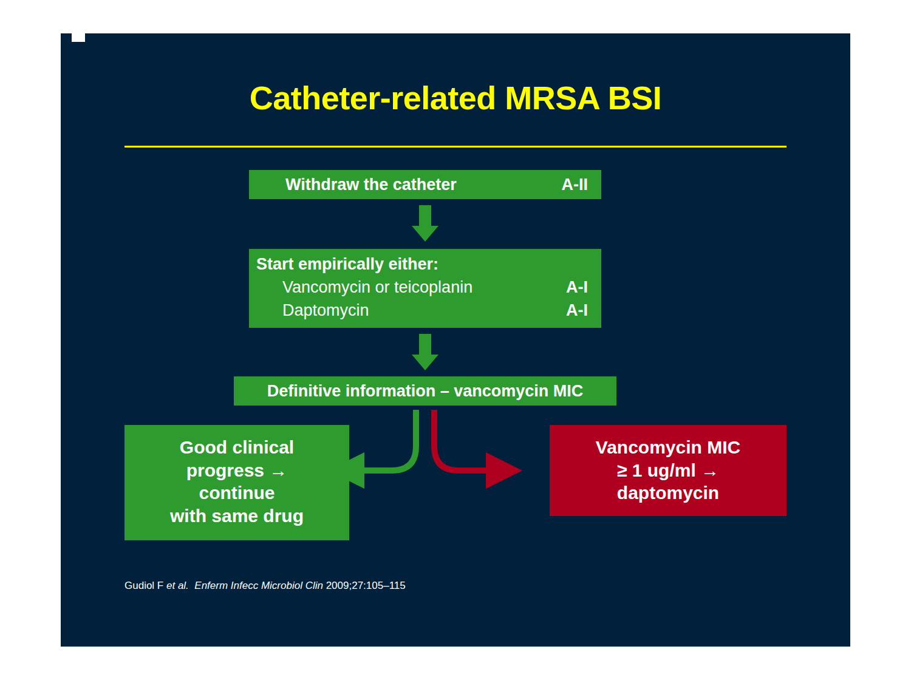Catheter-related MRSA BSI
Withdraw the catheter A-II
Start empirically either: Vancomycin or teicoplanin A-I Daptomycin A-I
Definitive information – vancomycin MIC
Good clinical
progress →
continue
with same drug
Vancomycin MIC
≥ 1 ug/ml →
daptomycin
Gudiol F et al. Enferm Infecc Microbiol Clin 2009;27:105–115